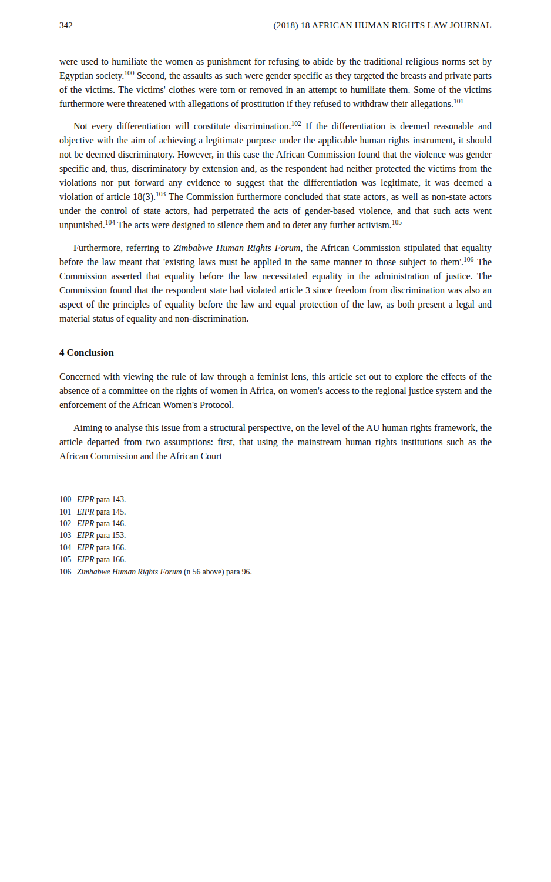342 (2018) 18 African Human Rights Law Journal
were used to humiliate the women as punishment for refusing to abide by the traditional religious norms set by Egyptian society.100 Second, the assaults as such were gender specific as they targeted the breasts and private parts of the victims. The victims' clothes were torn or removed in an attempt to humiliate them. Some of the victims furthermore were threatened with allegations of prostitution if they refused to withdraw their allegations.101
Not every differentiation will constitute discrimination.102 If the differentiation is deemed reasonable and objective with the aim of achieving a legitimate purpose under the applicable human rights instrument, it should not be deemed discriminatory. However, in this case the African Commission found that the violence was gender specific and, thus, discriminatory by extension and, as the respondent had neither protected the victims from the violations nor put forward any evidence to suggest that the differentiation was legitimate, it was deemed a violation of article 18(3).103 The Commission furthermore concluded that state actors, as well as non-state actors under the control of state actors, had perpetrated the acts of gender-based violence, and that such acts went unpunished.104 The acts were designed to silence them and to deter any further activism.105
Furthermore, referring to Zimbabwe Human Rights Forum, the African Commission stipulated that equality before the law meant that 'existing laws must be applied in the same manner to those subject to them'.106 The Commission asserted that equality before the law necessitated equality in the administration of justice. The Commission found that the respondent state had violated article 3 since freedom from discrimination was also an aspect of the principles of equality before the law and equal protection of the law, as both present a legal and material status of equality and non-discrimination.
4 Conclusion
Concerned with viewing the rule of law through a feminist lens, this article set out to explore the effects of the absence of a committee on the rights of women in Africa, on women's access to the regional justice system and the enforcement of the African Women's Protocol.
Aiming to analyse this issue from a structural perspective, on the level of the AU human rights framework, the article departed from two assumptions: first, that using the mainstream human rights institutions such as the African Commission and the African Court
100 EIPR para 143.
101 EIPR para 145.
102 EIPR para 146.
103 EIPR para 153.
104 EIPR para 166.
105 EIPR para 166.
106 Zimbabwe Human Rights Forum (n 56 above) para 96.